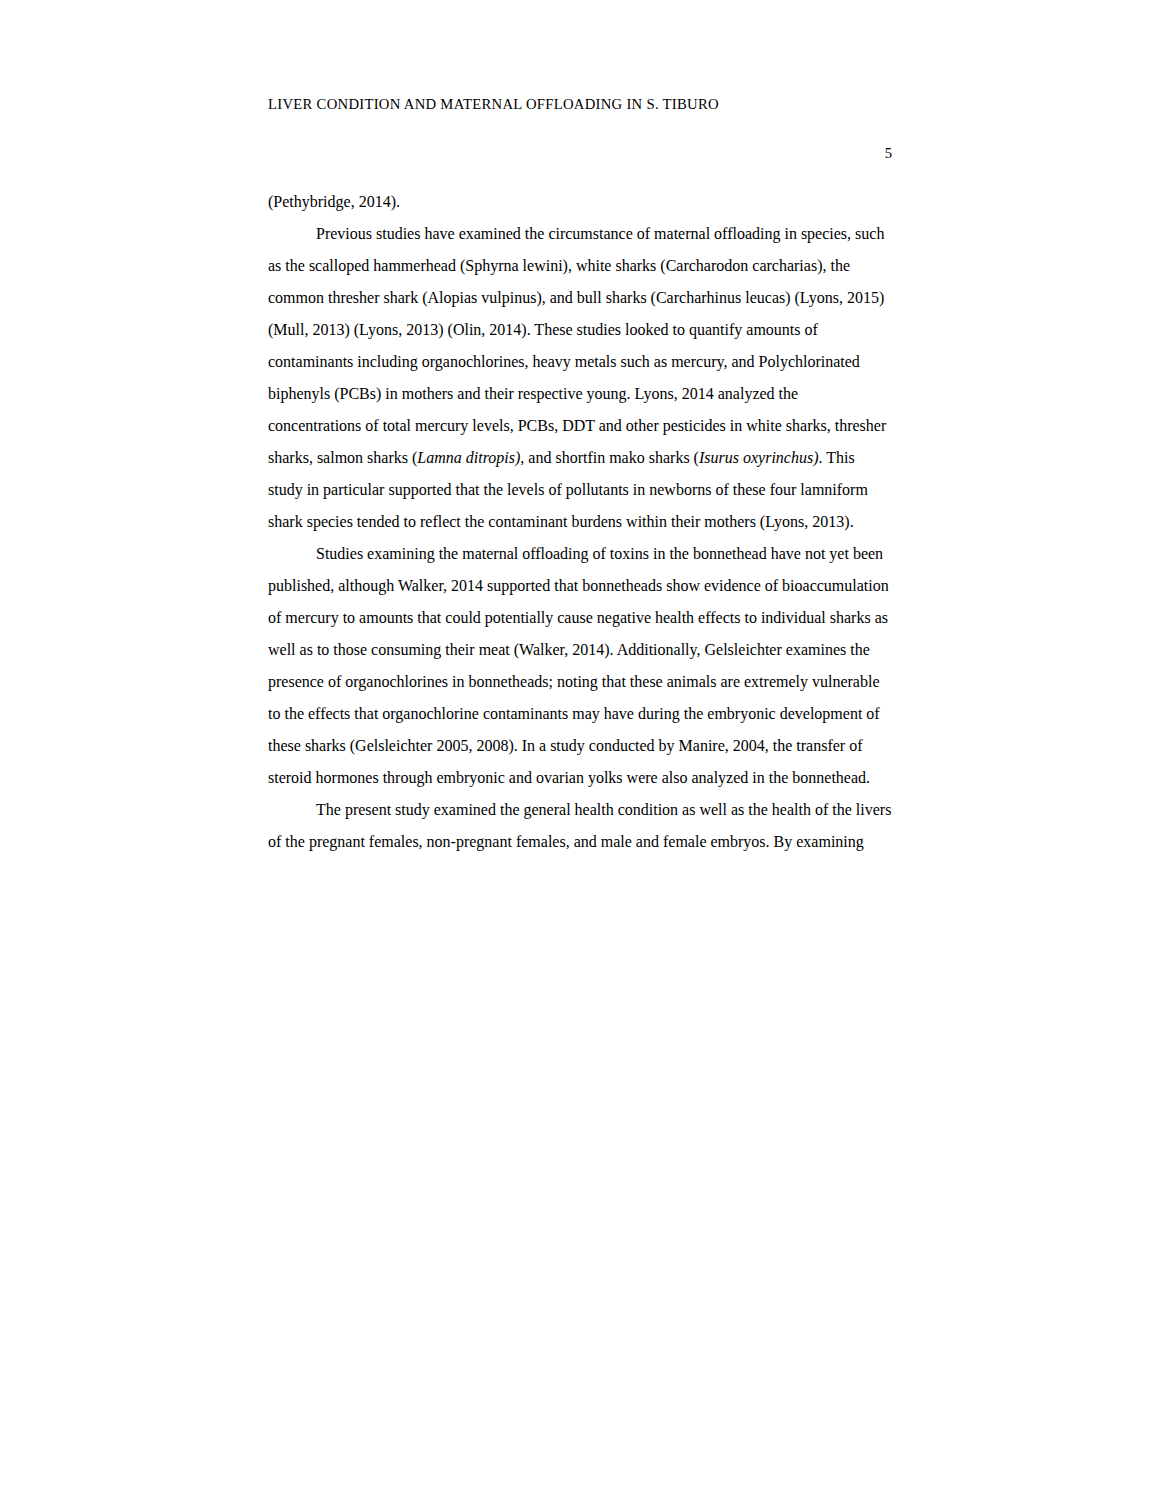LIVER CONDITION AND MATERNAL OFFLOADING IN S. TIBURO
5
(Pethybridge, 2014).
Previous studies have examined the circumstance of maternal offloading in species, such as the scalloped hammerhead (Sphyrna lewini), white sharks (Carcharodon carcharias), the common thresher shark (Alopias vulpinus), and bull sharks (Carcharhinus leucas) (Lyons, 2015) (Mull, 2013) (Lyons, 2013) (Olin, 2014). These studies looked to quantify amounts of contaminants including organochlorines, heavy metals such as mercury, and Polychlorinated biphenyls (PCBs) in mothers and their respective young. Lyons, 2014 analyzed the concentrations of total mercury levels, PCBs, DDT and other pesticides in white sharks, thresher sharks, salmon sharks (Lamna ditropis), and shortfin mako sharks (Isurus oxyrinchus). This study in particular supported that the levels of pollutants in newborns of these four lamniform shark species tended to reflect the contaminant burdens within their mothers (Lyons, 2013).
Studies examining the maternal offloading of toxins in the bonnethead have not yet been published, although Walker, 2014 supported that bonnetheads show evidence of bioaccumulation of mercury to amounts that could potentially cause negative health effects to individual sharks as well as to those consuming their meat (Walker, 2014). Additionally, Gelsleichter examines the presence of organochlorines in bonnetheads; noting that these animals are extremely vulnerable to the effects that organochlorine contaminants may have during the embryonic development of these sharks (Gelsleichter 2005, 2008). In a study conducted by Manire, 2004, the transfer of steroid hormones through embryonic and ovarian yolks were also analyzed in the bonnethead.
The present study examined the general health condition as well as the health of the livers of the pregnant females, non-pregnant females, and male and female embryos. By examining